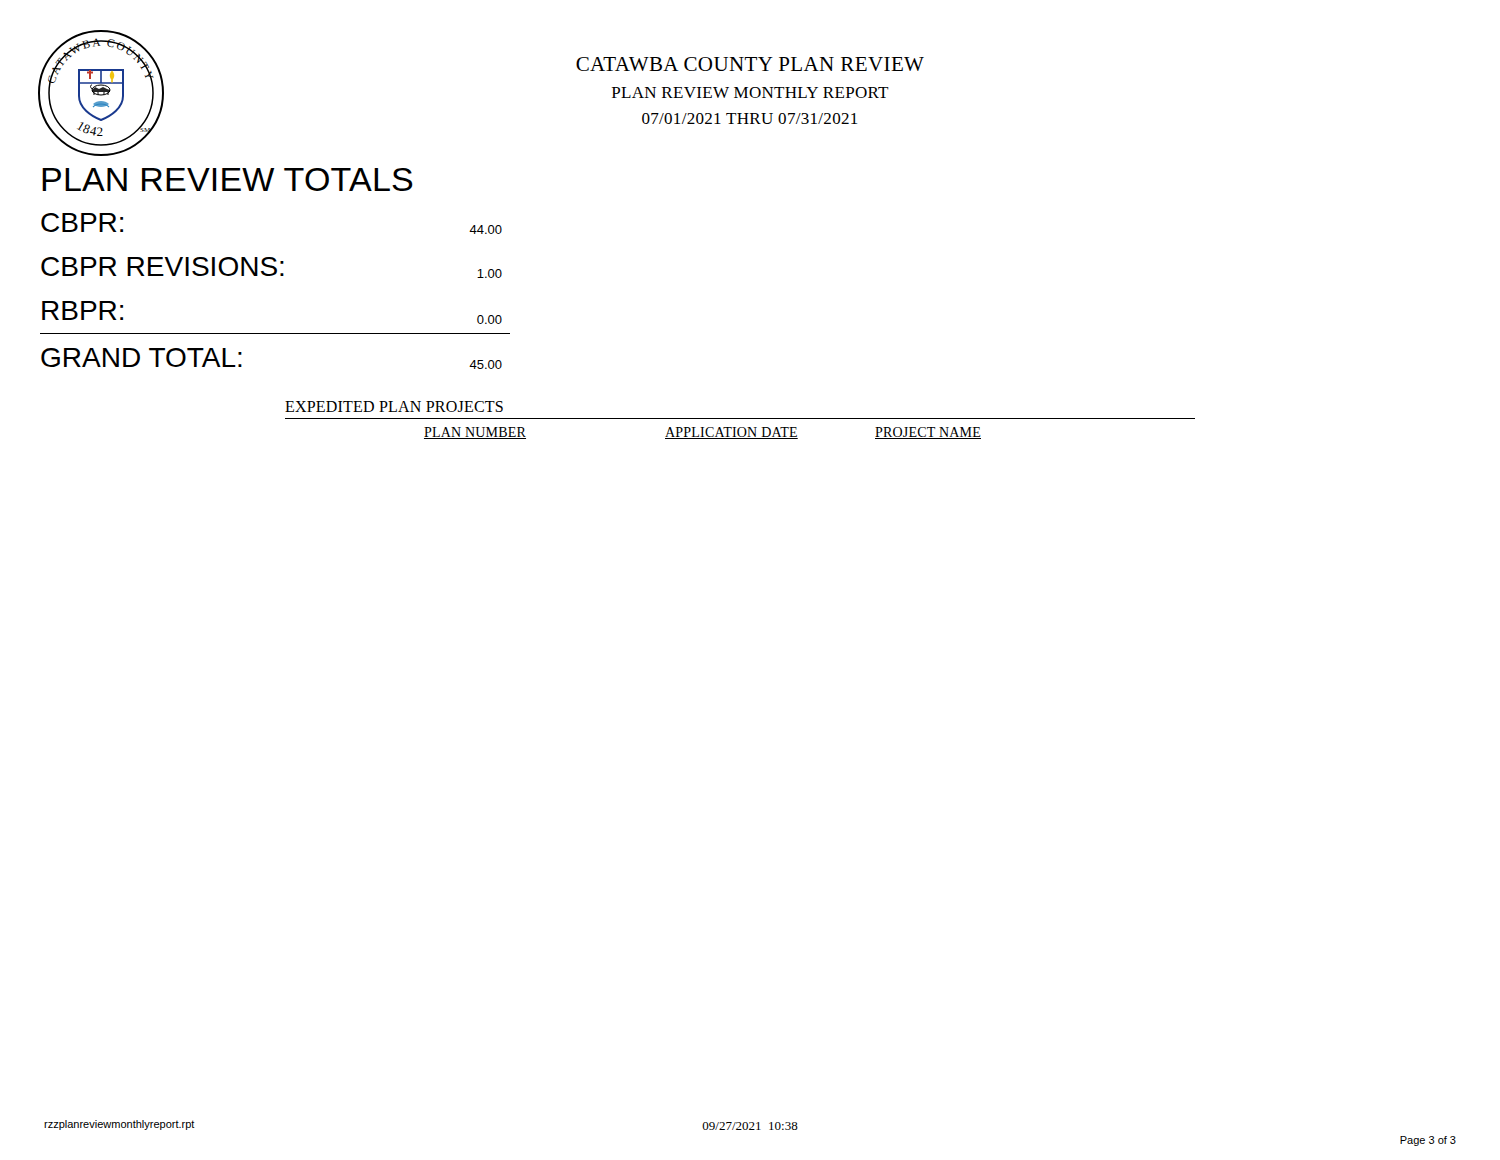CATAWBA COUNTY 1842 SM
CATAWBA COUNTY PLAN REVIEW
PLAN REVIEW MONTHLY REPORT
07/01/2021 THRU 07/31/2021
PLAN REVIEW TOTALS
| CBPR: | 44.00 |
| CBPR REVISIONS: | 1.00 |
| RBPR: | 0.00 |
| GRAND TOTAL: | 45.00 |
EXPEDITED PLAN PROJECTS
| PLAN NUMBER | APPLICATION DATE | PROJECT NAME |
| --- | --- | --- |
rzzplanreviewmonthlyreport.rpt
09/27/2021 10:38
Page 3 of 3